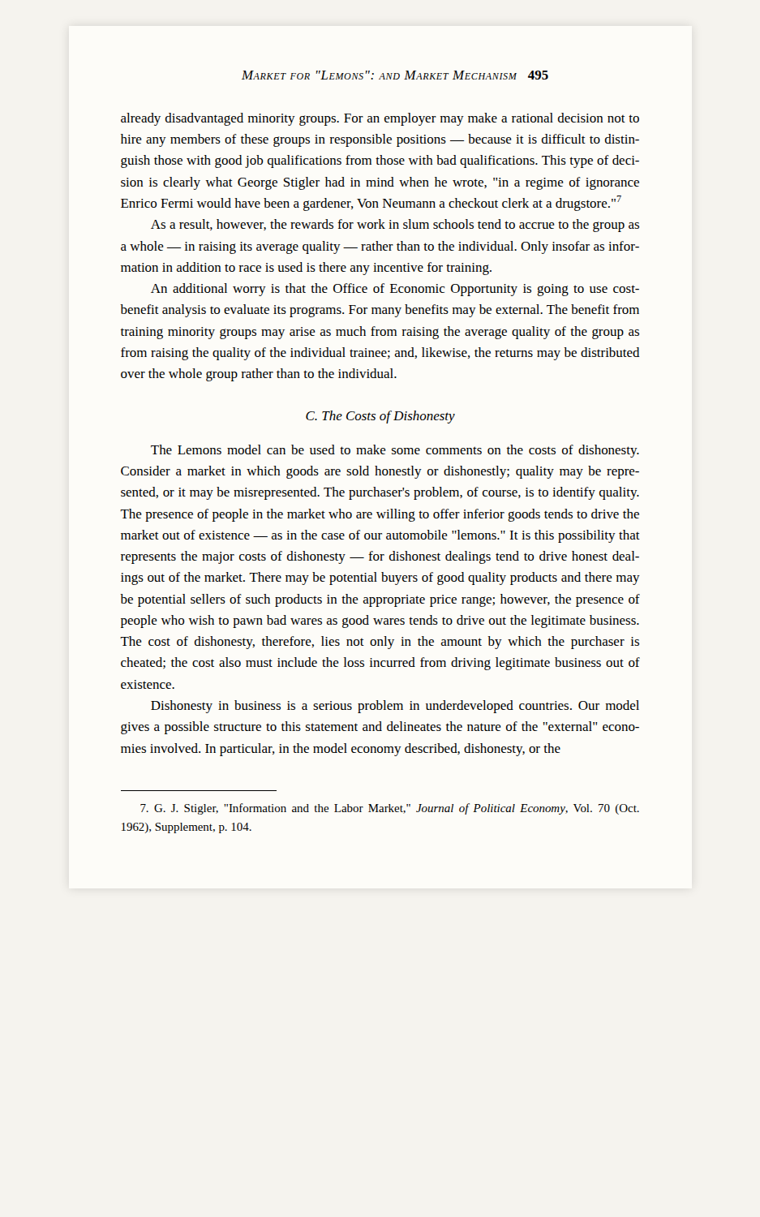Market for "Lemons": and Market Mechanism 495
already disadvantaged minority groups. For an employer may make a rational decision not to hire any members of these groups in responsible positions — because it is difficult to distinguish those with good job qualifications from those with bad qualifications. This type of decision is clearly what George Stigler had in mind when he wrote, "in a regime of ignorance Enrico Fermi would have been a gardener, Von Neumann a checkout clerk at a drugstore."7
As a result, however, the rewards for work in slum schools tend to accrue to the group as a whole — in raising its average quality — rather than to the individual. Only insofar as information in addition to race is used is there any incentive for training.
An additional worry is that the Office of Economic Opportunity is going to use cost-benefit analysis to evaluate its programs. For many benefits may be external. The benefit from training minority groups may arise as much from raising the average quality of the group as from raising the quality of the individual trainee; and, likewise, the returns may be distributed over the whole group rather than to the individual.
C. The Costs of Dishonesty
The Lemons model can be used to make some comments on the costs of dishonesty. Consider a market in which goods are sold honestly or dishonestly; quality may be represented, or it may be misrepresented. The purchaser's problem, of course, is to identify quality. The presence of people in the market who are willing to offer inferior goods tends to drive the market out of existence — as in the case of our automobile "lemons." It is this possibility that represents the major costs of dishonesty — for dishonest dealings tend to drive honest dealings out of the market. There may be potential buyers of good quality products and there may be potential sellers of such products in the appropriate price range; however, the presence of people who wish to pawn bad wares as good wares tends to drive out the legitimate business. The cost of dishonesty, therefore, lies not only in the amount by which the purchaser is cheated; the cost also must include the loss incurred from driving legitimate business out of existence.
Dishonesty in business is a serious problem in underdeveloped countries. Our model gives a possible structure to this statement and delineates the nature of the "external" economies involved. In particular, in the model economy described, dishonesty, or the
7. G. J. Stigler, "Information and the Labor Market," Journal of Political Economy, Vol. 70 (Oct. 1962), Supplement, p. 104.